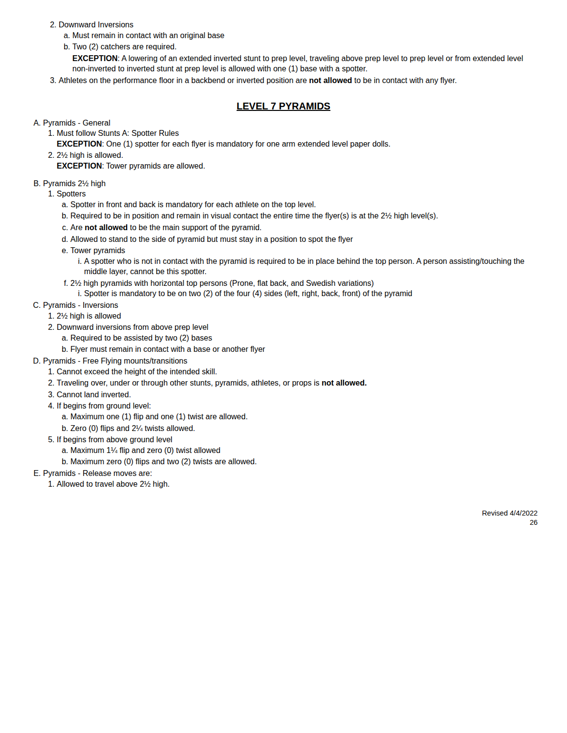Downward Inversions
Must remain in contact with an original base
Two (2) catchers are required. EXCEPTION: A lowering of an extended inverted stunt to prep level, traveling above prep level to prep level or from extended level non-inverted to inverted stunt at prep level is allowed with one (1) base with a spotter.
Athletes on the performance floor in a backbend or inverted position are not allowed to be in contact with any flyer.
LEVEL 7 PYRAMIDS
Pyramids - General
Must follow Stunts A: Spotter Rules
EXCEPTION: One (1) spotter for each flyer is mandatory for one arm extended level paper dolls.
2½ high is allowed.
EXCEPTION: Tower pyramids are allowed.
Pyramids 2½ high
Spotters
Spotter in front and back is mandatory for each athlete on the top level.
Required to be in position and remain in visual contact the entire time the flyer(s) is at the 2½ high level(s).
Are not allowed to be the main support of the pyramid.
Allowed to stand to the side of pyramid but must stay in a position to spot the flyer
Tower pyramids
A spotter who is not in contact with the pyramid is required to be in place behind the top person. A person assisting/touching the middle layer, cannot be this spotter.
2½ high pyramids with horizontal top persons (Prone, flat back, and Swedish variations)
Spotter is mandatory to be on two (2) of the four (4) sides (left, right, back, front) of the pyramid
Pyramids - Inversions
2½ high is allowed
Downward inversions from above prep level
Required to be assisted by two (2) bases
Flyer must remain in contact with a base or another flyer
Pyramids - Free Flying mounts/transitions
Cannot exceed the height of the intended skill.
Traveling over, under or through other stunts, pyramids, athletes, or props is not allowed.
Cannot land inverted.
If begins from ground level:
Maximum one (1) flip and one (1) twist are allowed.
Zero (0) flips and 2¼ twists allowed.
If begins from above ground level
Maximum 1¼ flip and zero (0) twist allowed
Maximum zero (0) flips and two (2) twists are allowed.
Pyramids - Release moves are:
Allowed to travel above 2½ high.
Revised 4/4/2022
26